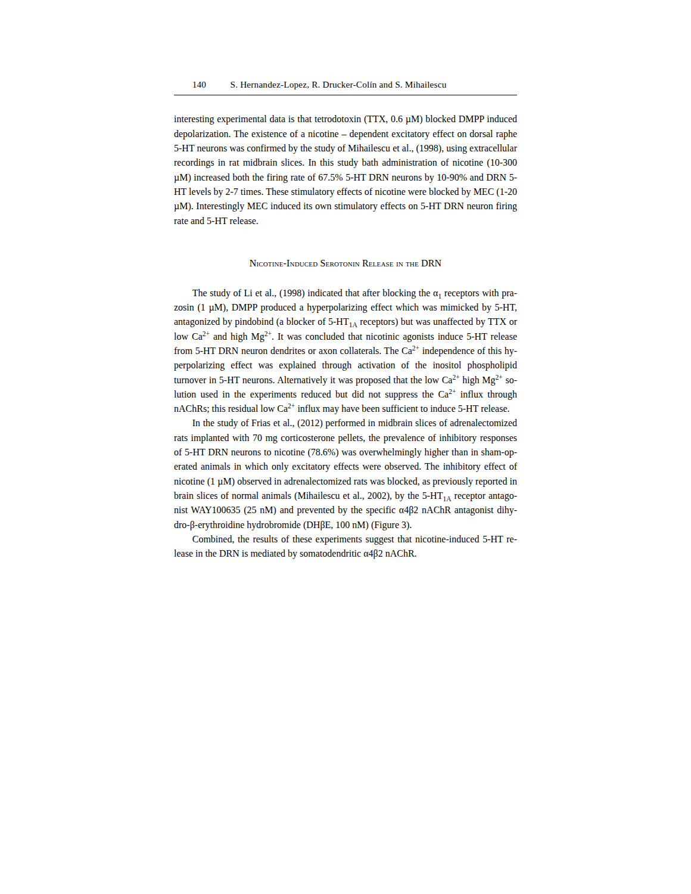140 S. Hernandez-Lopez, R. Drucker-Colín and S. Mihailescu
interesting experimental data is that tetrodotoxin (TTX, 0.6 µM) blocked DMPP induced depolarization. The existence of a nicotine – dependent excitatory effect on dorsal raphe 5-HT neurons was confirmed by the study of Mihailescu et al., (1998), using extracellular recordings in rat midbrain slices. In this study bath administration of nicotine (10-300 µM) increased both the firing rate of 67.5% 5-HT DRN neurons by 10-90% and DRN 5-HT levels by 2-7 times. These stimulatory effects of nicotine were blocked by MEC (1-20 µM). Interestingly MEC induced its own stimulatory effects on 5-HT DRN neuron firing rate and 5-HT release.
Nicotine-Induced Serotonin Release in the DRN
The study of Li et al., (1998) indicated that after blocking the α1 receptors with prazosin (1 µM), DMPP produced a hyperpolarizing effect which was mimicked by 5-HT, antagonized by pindobind (a blocker of 5-HT1A receptors) but was unaffected by TTX or low Ca2+ and high Mg2+. It was concluded that nicotinic agonists induce 5-HT release from 5-HT DRN neuron dendrites or axon collaterals. The Ca2+ independence of this hyperpolarizing effect was explained through activation of the inositol phospholipid turnover in 5-HT neurons. Alternatively it was proposed that the low Ca2+ high Mg2+ solution used in the experiments reduced but did not suppress the Ca2+ influx through nAChRs; this residual low Ca2+ influx may have been sufficient to induce 5-HT release.
In the study of Frias et al., (2012) performed in midbrain slices of adrenalectomized rats implanted with 70 mg corticosterone pellets, the prevalence of inhibitory responses of 5-HT DRN neurons to nicotine (78.6%) was overwhelmingly higher than in sham-operated animals in which only excitatory effects were observed. The inhibitory effect of nicotine (1 µM) observed in adrenalectomized rats was blocked, as previously reported in brain slices of normal animals (Mihailescu et al., 2002), by the 5-HT1A receptor antagonist WAY100635 (25 nM) and prevented by the specific α4β2 nAChR antagonist dihydro-β-erythroidine hydrobromide (DHβE, 100 nM) (Figure 3).
Combined, the results of these experiments suggest that nicotine-induced 5-HT release in the DRN is mediated by somatodendritic α4β2 nAChR.